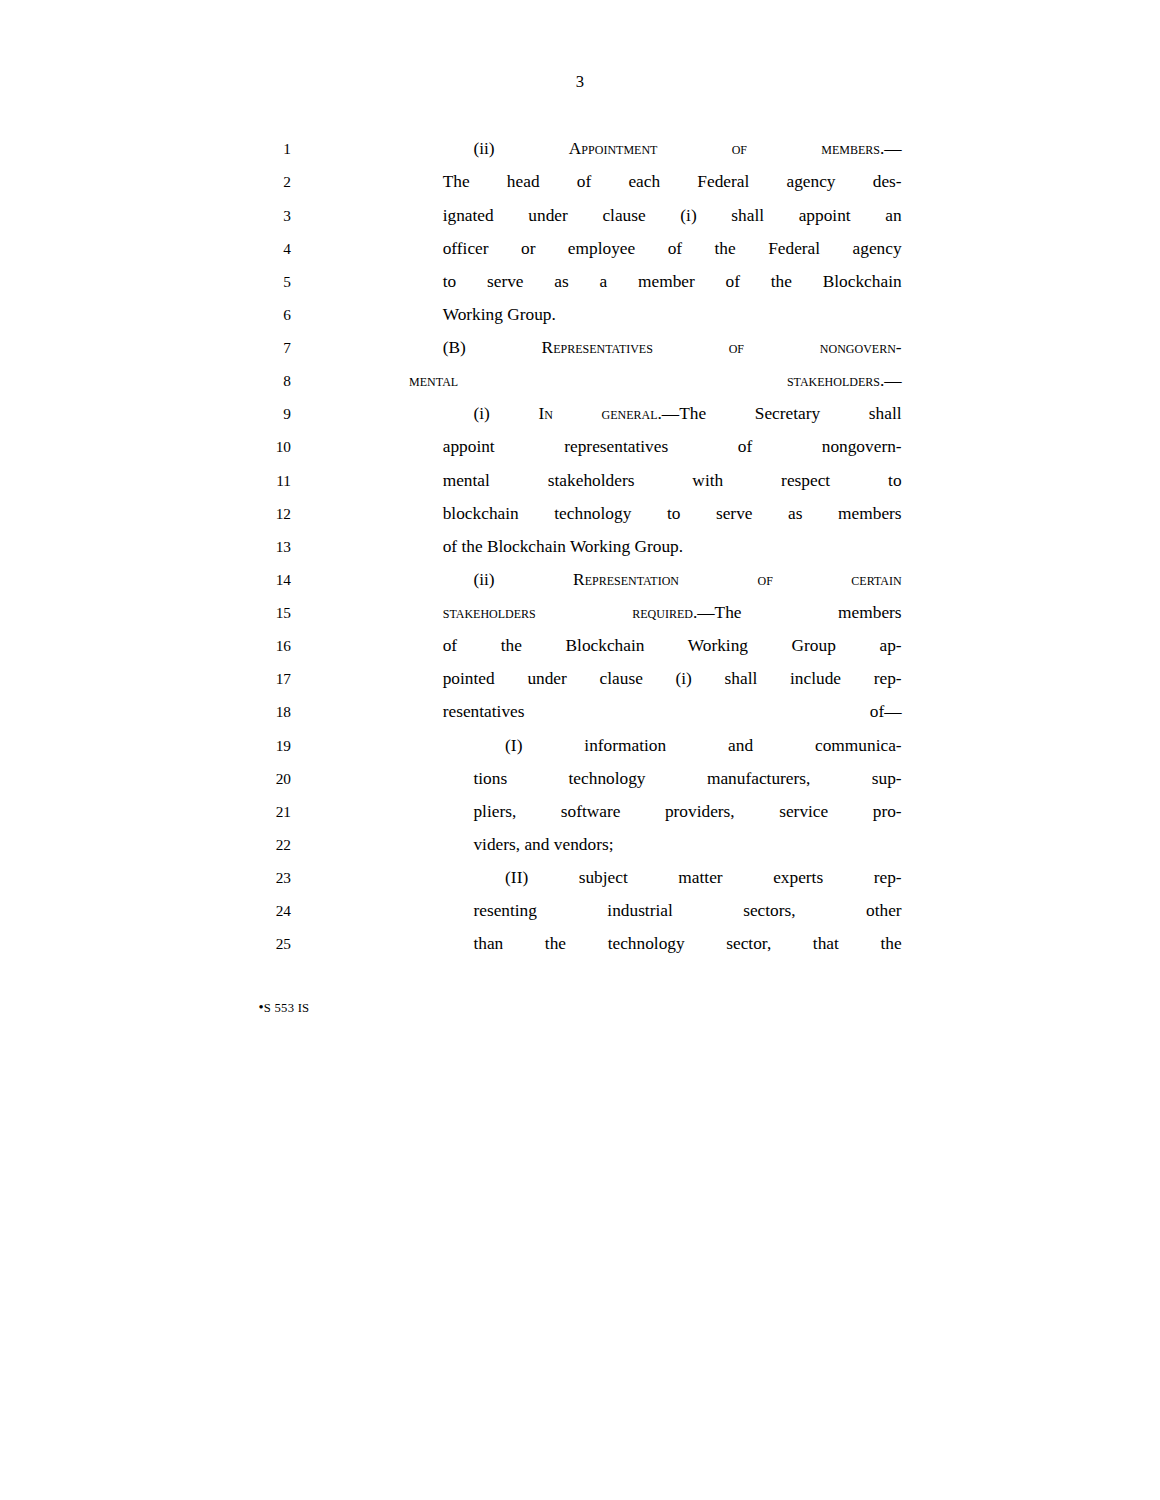3
(ii) Appointment of members.—
The head of each Federal agency des-
ignated under clause (i) shall appoint an
officer or employee of the Federal agency
to serve as a member of the Blockchain
Working Group.
(B) Representatives of nongovern-
mental stakeholders.—
(i) In general.—The Secretary shall
appoint representatives of nongovern-
mental stakeholders with respect to
blockchain technology to serve as members
of the Blockchain Working Group.
(ii) Representation of certain
stakeholders required.—The members
of the Blockchain Working Group ap-
pointed under clause (i) shall include rep-
resentatives of—
(I) information and communica-
tions technology manufacturers, sup-
pliers, software providers, service pro-
viders, and vendors;
(II) subject matter experts rep-
resenting industrial sectors, other
than the technology sector, that the
•S 553 IS